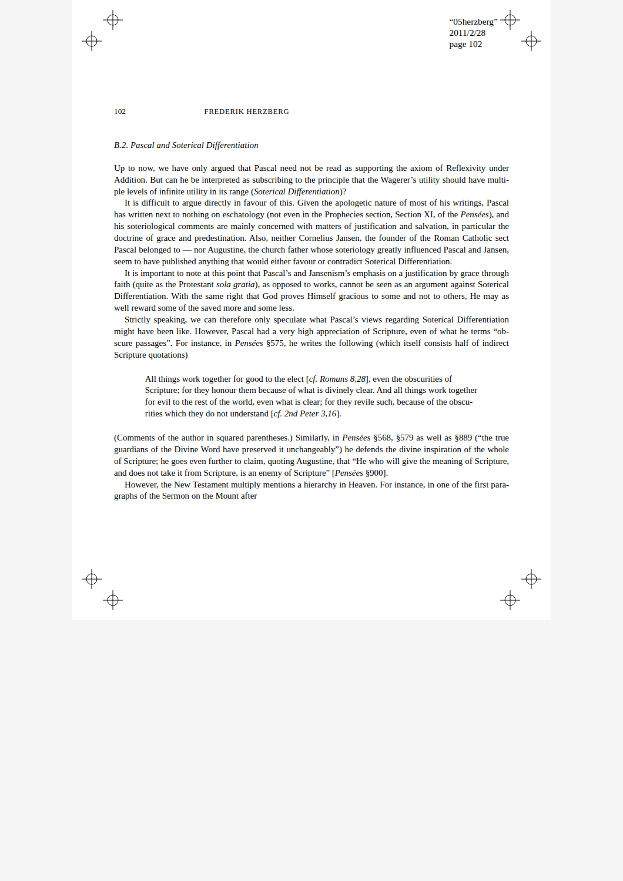“05herzberg”
2011/2/28
page 102
102 FREDERIK HERZBERG
B.2. Pascal and Soterical Differentiation
Up to now, we have only argued that Pascal need not be read as supporting the axiom of Reflexivity under Addition. But can he be interpreted as subscribing to the principle that the Wagerer’s utility should have multiple levels of infinite utility in its range (Soterical Differentiation)?
It is difficult to argue directly in favour of this. Given the apologetic nature of most of his writings, Pascal has written next to nothing on eschatology (not even in the Prophecies section, Section XI, of the Pensées), and his soteriological comments are mainly concerned with matters of justification and salvation, in particular the doctrine of grace and predestination. Also, neither Cornelius Jansen, the founder of the Roman Catholic sect Pascal belonged to — nor Augustine, the church father whose soteriology greatly influenced Pascal and Jansen, seem to have published anything that would either favour or contradict Soterical Differentiation.
It is important to note at this point that Pascal’s and Jansenism’s emphasis on a justification by grace through faith (quite as the Protestant sola gratia), as opposed to works, cannot be seen as an argument against Soterical Differentiation. With the same right that God proves Himself gracious to some and not to others, He may as well reward some of the saved more and some less.
Strictly speaking, we can therefore only speculate what Pascal’s views regarding Soterical Differentiation might have been like. However, Pascal had a very high appreciation of Scripture, even of what he terms “obscure passages”. For instance, in Pensées §575, he writes the following (which itself consists half of indirect Scripture quotations)
All things work together for good to the elect [cf. Romans 8,28], even the obscurities of Scripture; for they honour them because of what is divinely clear. And all things work together for evil to the rest of the world, even what is clear; for they revile such, because of the obscurities which they do not understand [cf. 2nd Peter 3,16].
(Comments of the author in squared parentheses.) Similarly, in Pensées §568, §579 as well as §889 (“the true guardians of the Divine Word have preserved it unchangeably”) he defends the divine inspiration of the whole of Scripture; he goes even further to claim, quoting Augustine, that “He who will give the meaning of Scripture, and does not take it from Scripture, is an enemy of Scripture” [Pensées §900].
However, the New Testament multiply mentions a hierarchy in Heaven. For instance, in one of the first paragraphs of the Sermon on the Mount after